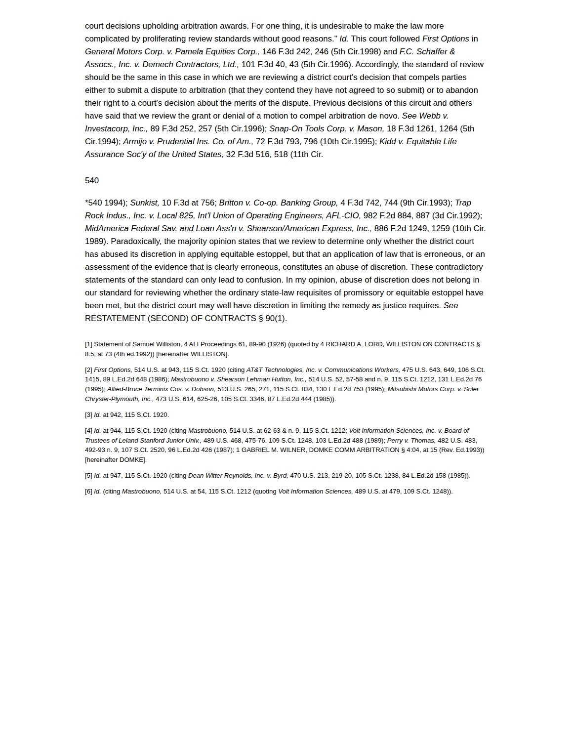court decisions upholding arbitration awards. For one thing, it is undesirable to make the law more complicated by proliferating review standards without good reasons." Id. This court followed First Options in General Motors Corp. v. Pamela Equities Corp., 146 F.3d 242, 246 (5th Cir.1998) and F.C. Schaffer & Assocs., Inc. v. Demech Contractors, Ltd., 101 F.3d 40, 43 (5th Cir.1996). Accordingly, the standard of review should be the same in this case in which we are reviewing a district court's decision that compels parties either to submit a dispute to arbitration (that they contend they have not agreed to so submit) or to abandon their right to a court's decision about the merits of the dispute. Previous decisions of this circuit and others have said that we review the grant or denial of a motion to compel arbitration de novo. See Webb v. Investacorp, Inc., 89 F.3d 252, 257 (5th Cir.1996); Snap-On Tools Corp. v. Mason, 18 F.3d 1261, 1264 (5th Cir.1994); Armijo v. Prudential Ins. Co. of Am., 72 F.3d 793, 796 (10th Cir.1995); Kidd v. Equitable Life Assurance Soc'y of the United States, 32 F.3d 516, 518 (11th Cir.
540
*540 1994); Sunkist, 10 F.3d at 756; Britton v. Co-op. Banking Group, 4 F.3d 742, 744 (9th Cir.1993); Trap Rock Indus., Inc. v. Local 825, Int'l Union of Operating Engineers, AFL-CIO, 982 F.2d 884, 887 (3d Cir.1992); MidAmerica Federal Sav. and Loan Ass'n v. Shearson/American Express, Inc., 886 F.2d 1249, 1259 (10th Cir. 1989). Paradoxically, the majority opinion states that we review to determine only whether the district court has abused its discretion in applying equitable estoppel, but that an application of law that is erroneous, or an assessment of the evidence that is clearly erroneous, constitutes an abuse of discretion. These contradictory statements of the standard can only lead to confusion. In my opinion, abuse of discretion does not belong in our standard for reviewing whether the ordinary state-law requisites of promissory or equitable estoppel have been met, but the district court may well have discretion in limiting the remedy as justice requires. See RESTATEMENT (SECOND) OF CONTRACTS § 90(1).
[1] Statement of Samuel Williston, 4 ALI Proceedings 61, 89-90 (1926) (quoted by 4 RICHARD A. LORD, WILLISTON ON CONTRACTS § 8.5, at 73 (4th ed.1992)) [hereinafter WILLISTON].
[2] First Options, 514 U.S. at 943, 115 S.Ct. 1920 (citing AT&T Technologies, Inc. v. Communications Workers, 475 U.S. 643, 649, 106 S.Ct. 1415, 89 L.Ed.2d 648 (1986); Mastrobuono v. Shearson Lehman Hutton, Inc., 514 U.S. 52, 57-58 and n. 9, 115 S.Ct. 1212, 131 L.Ed.2d 76 (1995); Allied-Bruce Terminix Cos. v. Dobson, 513 U.S. 265, 271, 115 S.Ct. 834, 130 L.Ed.2d 753 (1995); Mitsubishi Motors Corp. v. Soler Chrysler-Plymouth, Inc., 473 U.S. 614, 625-26, 105 S.Ct. 3346, 87 L.Ed.2d 444 (1985)).
[3] Id. at 942, 115 S.Ct. 1920.
[4] Id. at 944, 115 S.Ct. 1920 (citing Mastrobuono, 514 U.S. at 62-63 & n. 9, 115 S.Ct. 1212; Volt Information Sciences, Inc. v. Board of Trustees of Leland Stanford Junior Univ., 489 U.S. 468, 475-76, 109 S.Ct. 1248, 103 L.Ed.2d 488 (1989); Perry v. Thomas, 482 U.S. 483, 492-93 n. 9, 107 S.Ct. 2520, 96 L.Ed.2d 426 (1987); 1 GABRIEL M. WILNER, DOMKE COMM ARBITRATION § 4:04, at 15 (Rev. Ed.1993)) [hereinafter DOMKE].
[5] Id. at 947, 115 S.Ct. 1920 (citing Dean Witter Reynolds, Inc. v. Byrd, 470 U.S. 213, 219-20, 105 S.Ct. 1238, 84 L.Ed.2d 158 (1985)).
[6] Id. (citing Mastrobuono, 514 U.S. at 54, 115 S.Ct. 1212 (quoting Volt Information Sciences, 489 U.S. at 479, 109 S.Ct. 1248)).